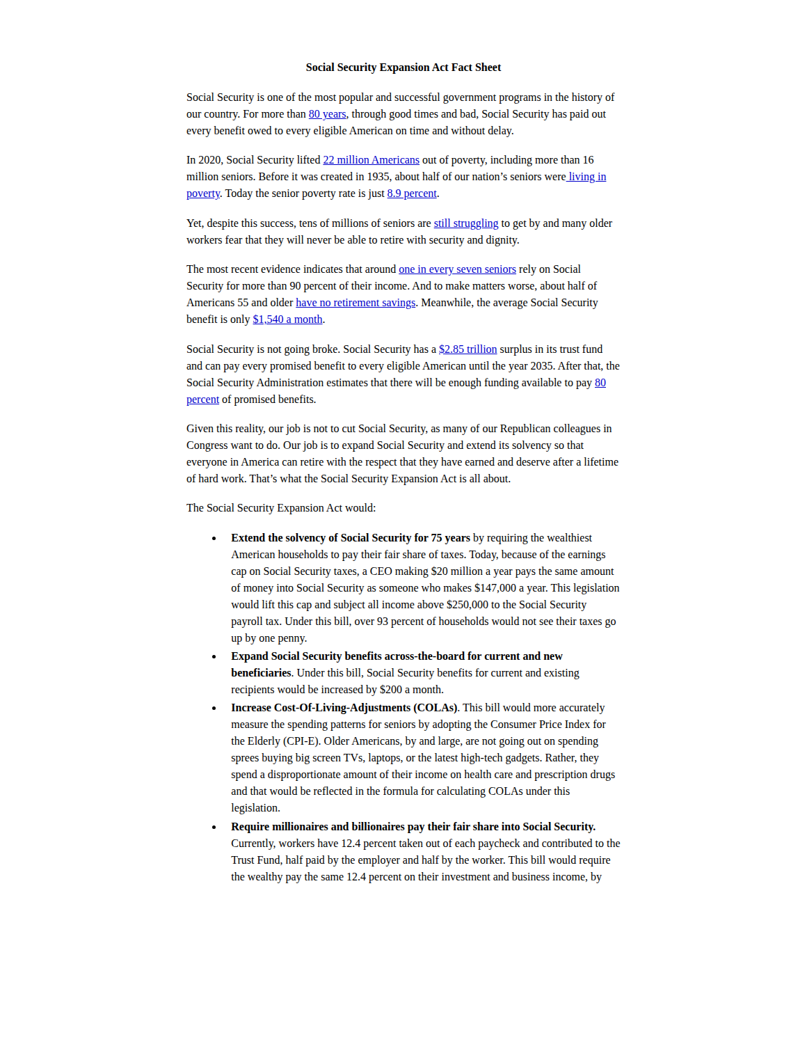Social Security Expansion Act Fact Sheet
Social Security is one of the most popular and successful government programs in the history of our country. For more than 80 years, through good times and bad, Social Security has paid out every benefit owed to every eligible American on time and without delay.
In 2020, Social Security lifted 22 million Americans out of poverty, including more than 16 million seniors. Before it was created in 1935, about half of our nation’s seniors were living in poverty. Today the senior poverty rate is just 8.9 percent.
Yet, despite this success, tens of millions of seniors are still struggling to get by and many older workers fear that they will never be able to retire with security and dignity.
The most recent evidence indicates that around one in every seven seniors rely on Social Security for more than 90 percent of their income. And to make matters worse, about half of Americans 55 and older have no retirement savings. Meanwhile, the average Social Security benefit is only $1,540 a month.
Social Security is not going broke. Social Security has a $2.85 trillion surplus in its trust fund and can pay every promised benefit to every eligible American until the year 2035. After that, the Social Security Administration estimates that there will be enough funding available to pay 80 percent of promised benefits.
Given this reality, our job is not to cut Social Security, as many of our Republican colleagues in Congress want to do. Our job is to expand Social Security and extend its solvency so that everyone in America can retire with the respect that they have earned and deserve after a lifetime of hard work. That’s what the Social Security Expansion Act is all about.
The Social Security Expansion Act would:
Extend the solvency of Social Security for 75 years by requiring the wealthiest American households to pay their fair share of taxes. Today, because of the earnings cap on Social Security taxes, a CEO making $20 million a year pays the same amount of money into Social Security as someone who makes $147,000 a year. This legislation would lift this cap and subject all income above $250,000 to the Social Security payroll tax. Under this bill, over 93 percent of households would not see their taxes go up by one penny.
Expand Social Security benefits across-the-board for current and new beneficiaries. Under this bill, Social Security benefits for current and existing recipients would be increased by $200 a month.
Increase Cost-Of-Living-Adjustments (COLAs). This bill would more accurately measure the spending patterns for seniors by adopting the Consumer Price Index for the Elderly (CPI-E). Older Americans, by and large, are not going out on spending sprees buying big screen TVs, laptops, or the latest high-tech gadgets. Rather, they spend a disproportionate amount of their income on health care and prescription drugs and that would be reflected in the formula for calculating COLAs under this legislation.
Require millionaires and billionaires pay their fair share into Social Security. Currently, workers have 12.4 percent taken out of each paycheck and contributed to the Trust Fund, half paid by the employer and half by the worker. This bill would require the wealthy pay the same 12.4 percent on their investment and business income, by